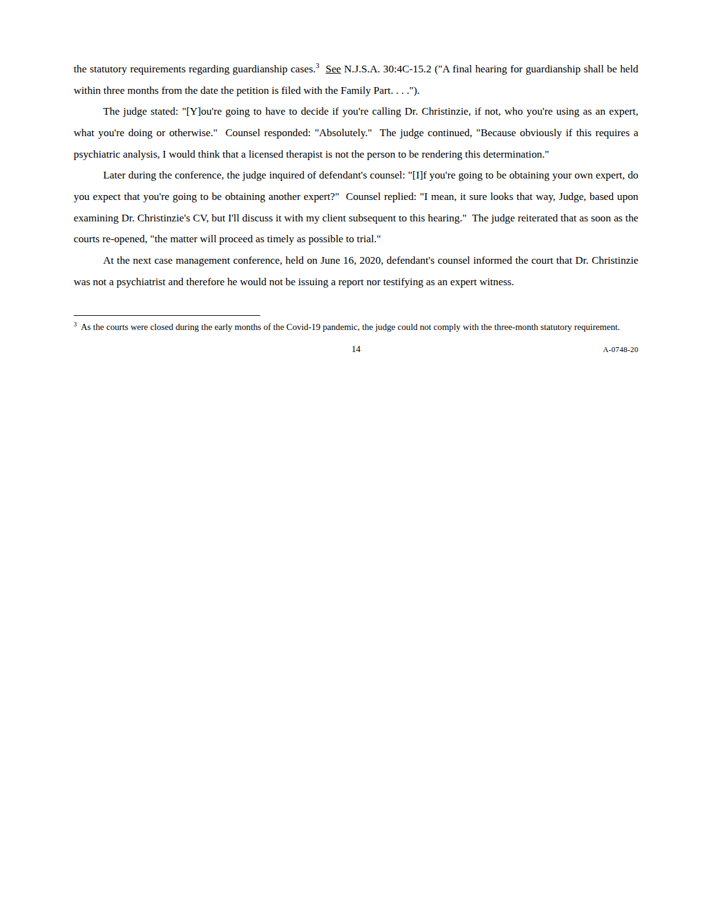the statutory requirements regarding guardianship cases.3 See N.J.S.A. 30:4C-15.2 ("A final hearing for guardianship shall be held within three months from the date the petition is filed with the Family Part. . . .").
The judge stated: "[Y]ou're going to have to decide if you're calling Dr. Christinzie, if not, who you're using as an expert, what you're doing or otherwise." Counsel responded: "Absolutely." The judge continued, "Because obviously if this requires a psychiatric analysis, I would think that a licensed therapist is not the person to be rendering this determination."
Later during the conference, the judge inquired of defendant's counsel: "[I]f you're going to be obtaining your own expert, do you expect that you're going to be obtaining another expert?" Counsel replied: "I mean, it sure looks that way, Judge, based upon examining Dr. Christinzie's CV, but I'll discuss it with my client subsequent to this hearing." The judge reiterated that as soon as the courts re-opened, "the matter will proceed as timely as possible to trial."
At the next case management conference, held on June 16, 2020, defendant's counsel informed the court that Dr. Christinzie was not a psychiatrist and therefore he would not be issuing a report nor testifying as an expert witness.
3 As the courts were closed during the early months of the Covid-19 pandemic, the judge could not comply with the three-month statutory requirement.
14
A-0748-20